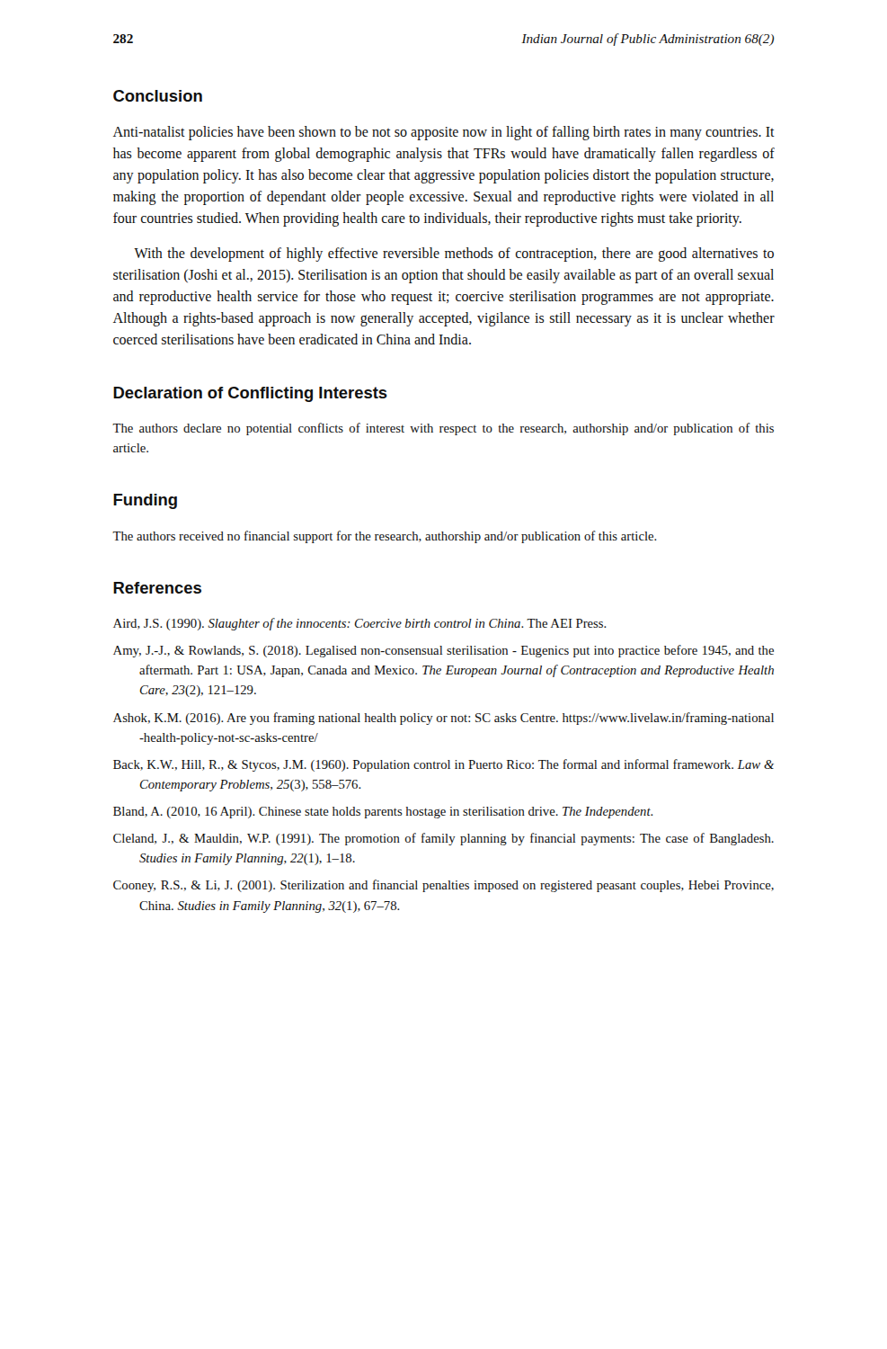282 Indian Journal of Public Administration 68(2)
Conclusion
Anti-natalist policies have been shown to be not so apposite now in light of falling birth rates in many countries. It has become apparent from global demographic analysis that TFRs would have dramatically fallen regardless of any population policy. It has also become clear that aggressive population policies distort the population structure, making the proportion of dependant older people excessive. Sexual and reproductive rights were violated in all four countries studied. When providing health care to individuals, their reproductive rights must take priority.
With the development of highly effective reversible methods of contraception, there are good alternatives to sterilisation (Joshi et al., 2015). Sterilisation is an option that should be easily available as part of an overall sexual and reproductive health service for those who request it; coercive sterilisation programmes are not appropriate. Although a rights-based approach is now generally accepted, vigilance is still necessary as it is unclear whether coerced sterilisations have been eradicated in China and India.
Declaration of Conflicting Interests
The authors declare no potential conflicts of interest with respect to the research, authorship and/or publication of this article.
Funding
The authors received no financial support for the research, authorship and/or publication of this article.
References
Aird, J.S. (1990). Slaughter of the innocents: Coercive birth control in China. The AEI Press.
Amy, J.-J., & Rowlands, S. (2018). Legalised non-consensual sterilisation - Eugenics put into practice before 1945, and the aftermath. Part 1: USA, Japan, Canada and Mexico. The European Journal of Contraception and Reproductive Health Care, 23(2), 121–129.
Ashok, K.M. (2016). Are you framing national health policy or not: SC asks Centre. https://www.livelaw.in/framing-national-health-policy-not-sc-asks-centre/
Back, K.W., Hill, R., & Stycos, J.M. (1960). Population control in Puerto Rico: The formal and informal framework. Law & Contemporary Problems, 25(3), 558–576.
Bland, A. (2010, 16 April). Chinese state holds parents hostage in sterilisation drive. The Independent.
Cleland, J., & Mauldin, W.P. (1991). The promotion of family planning by financial payments: The case of Bangladesh. Studies in Family Planning, 22(1), 1–18.
Cooney, R.S., & Li, J. (2001). Sterilization and financial penalties imposed on registered peasant couples, Hebei Province, China. Studies in Family Planning, 32(1), 67–78.